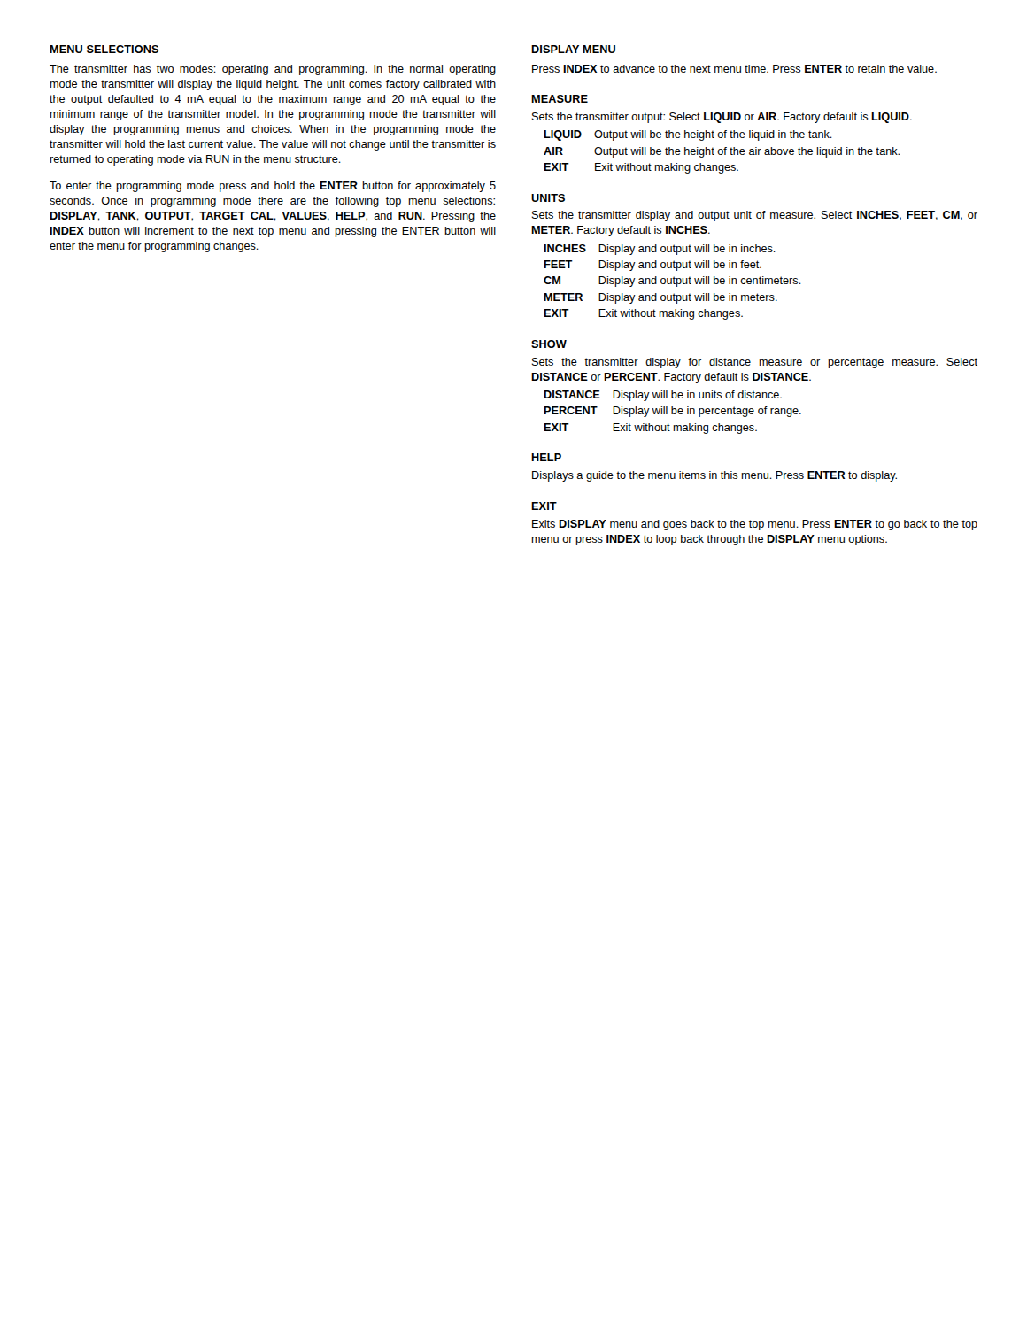MENU SELECTIONS
The transmitter has two modes: operating and programming. In the normal operating mode the transmitter will display the liquid height. The unit comes factory calibrated with the output defaulted to 4 mA equal to the maximum range and 20 mA equal to the minimum range of the transmitter model. In the programming mode the transmitter will display the programming menus and choices. When in the programming mode the transmitter will hold the last current value. The value will not change until the transmitter is returned to operating mode via RUN in the menu structure.
To enter the programming mode press and hold the ENTER button for approximately 5 seconds. Once in programming mode there are the following top menu selections: DISPLAY, TANK, OUTPUT, TARGET CAL, VALUES, HELP, and RUN. Pressing the INDEX button will increment to the next top menu and pressing the ENTER button will enter the menu for programming changes.
DISPLAY MENU
Press INDEX to advance to the next menu time. Press ENTER to retain the value.
MEASURE
Sets the transmitter output: Select LIQUID or AIR. Factory default is LIQUID.
LIQUID
Output will be the height of the liquid in the tank.
AIR
Output will be the height of the air above the liquid in the tank.
EXIT
Exit without making changes.
UNITS
Sets the transmitter display and output unit of measure. Select INCHES, FEET, CM, or METER. Factory default is INCHES.
INCHES
Display and output will be in inches.
FEET
Display and output will be in feet.
CM
Display and output will be in centimeters.
METER
Display and output will be in meters.
EXIT
Exit without making changes.
SHOW
Sets the transmitter display for distance measure or percentage measure. Select DISTANCE or PERCENT. Factory default is DISTANCE.
DISTANCE
Display will be in units of distance.
PERCENT
Display will be in percentage of range.
EXIT
Exit without making changes.
HELP
Displays a guide to the menu items in this menu. Press ENTER to display.
EXIT
Exits DISPLAY menu and goes back to the top menu. Press ENTER to go back to the top menu or press INDEX to loop back through the DISPLAY menu options.